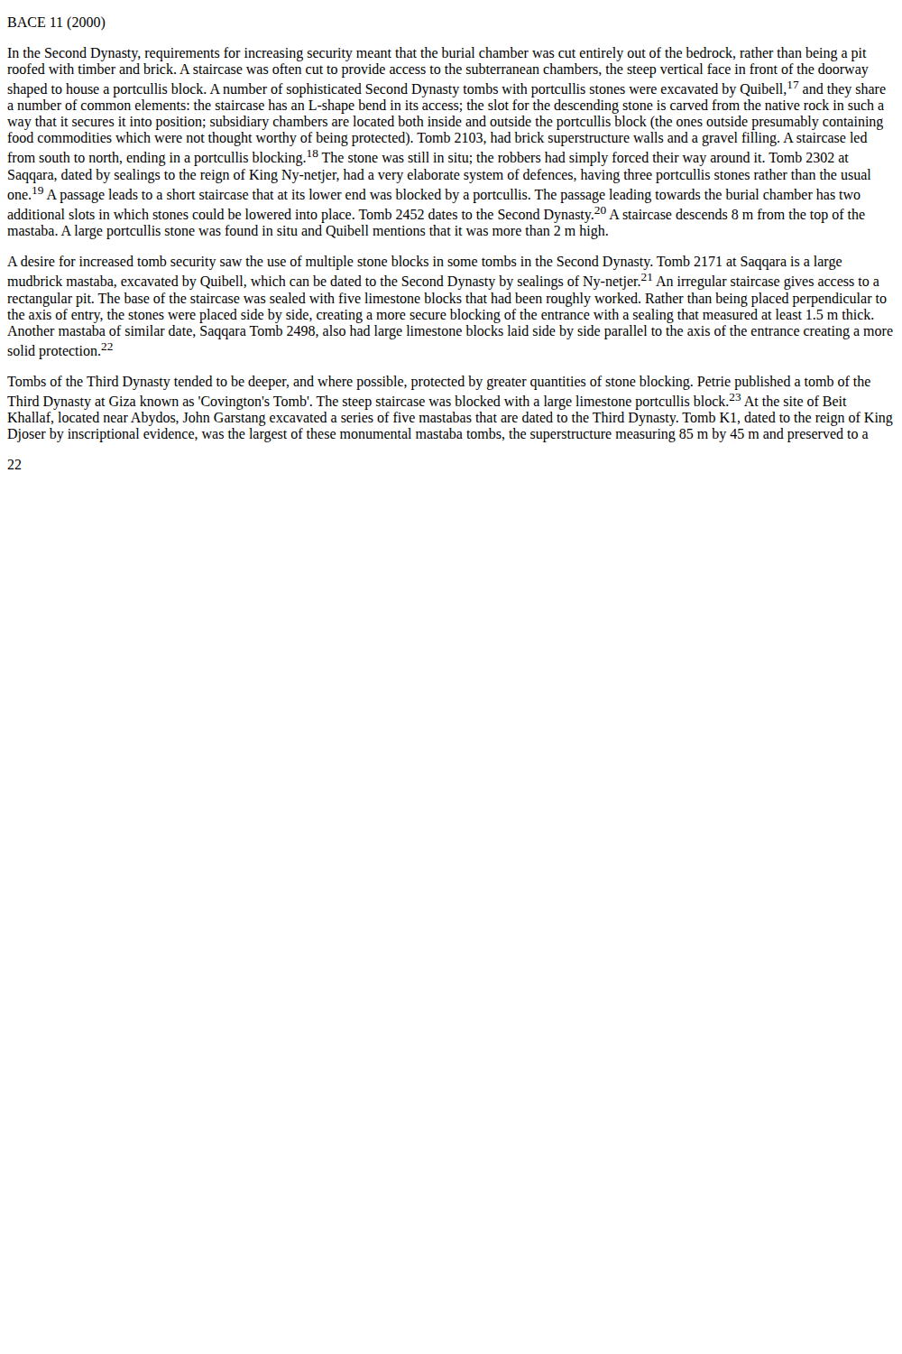BACE 11 (2000)
In the Second Dynasty, requirements for increasing security meant that the burial chamber was cut entirely out of the bedrock, rather than being a pit roofed with timber and brick. A staircase was often cut to provide access to the subterranean chambers, the steep vertical face in front of the doorway shaped to house a portcullis block. A number of sophisticated Second Dynasty tombs with portcullis stones were excavated by Quibell,17 and they share a number of common elements: the staircase has an L-shape bend in its access; the slot for the descending stone is carved from the native rock in such a way that it secures it into position; subsidiary chambers are located both inside and outside the portcullis block (the ones outside presumably containing food commodities which were not thought worthy of being protected). Tomb 2103, had brick superstructure walls and a gravel filling. A staircase led from south to north, ending in a portcullis blocking.18 The stone was still in situ; the robbers had simply forced their way around it. Tomb 2302 at Saqqara, dated by sealings to the reign of King Ny-netjer, had a very elaborate system of defences, having three portcullis stones rather than the usual one.19 A passage leads to a short staircase that at its lower end was blocked by a portcullis. The passage leading towards the burial chamber has two additional slots in which stones could be lowered into place. Tomb 2452 dates to the Second Dynasty.20 A staircase descends 8 m from the top of the mastaba. A large portcullis stone was found in situ and Quibell mentions that it was more than 2 m high.
A desire for increased tomb security saw the use of multiple stone blocks in some tombs in the Second Dynasty. Tomb 2171 at Saqqara is a large mudbrick mastaba, excavated by Quibell, which can be dated to the Second Dynasty by sealings of Ny-netjer.21 An irregular staircase gives access to a rectangular pit. The base of the staircase was sealed with five limestone blocks that had been roughly worked. Rather than being placed perpendicular to the axis of entry, the stones were placed side by side, creating a more secure blocking of the entrance with a sealing that measured at least 1.5 m thick. Another mastaba of similar date, Saqqara Tomb 2498, also had large limestone blocks laid side by side parallel to the axis of the entrance creating a more solid protection.22
Tombs of the Third Dynasty tended to be deeper, and where possible, protected by greater quantities of stone blocking. Petrie published a tomb of the Third Dynasty at Giza known as 'Covington's Tomb'. The steep staircase was blocked with a large limestone portcullis block.23 At the site of Beit Khallaf, located near Abydos, John Garstang excavated a series of five mastabas that are dated to the Third Dynasty. Tomb K1, dated to the reign of King Djoser by inscriptional evidence, was the largest of these monumental mastaba tombs, the superstructure measuring 85 m by 45 m and preserved to a
22